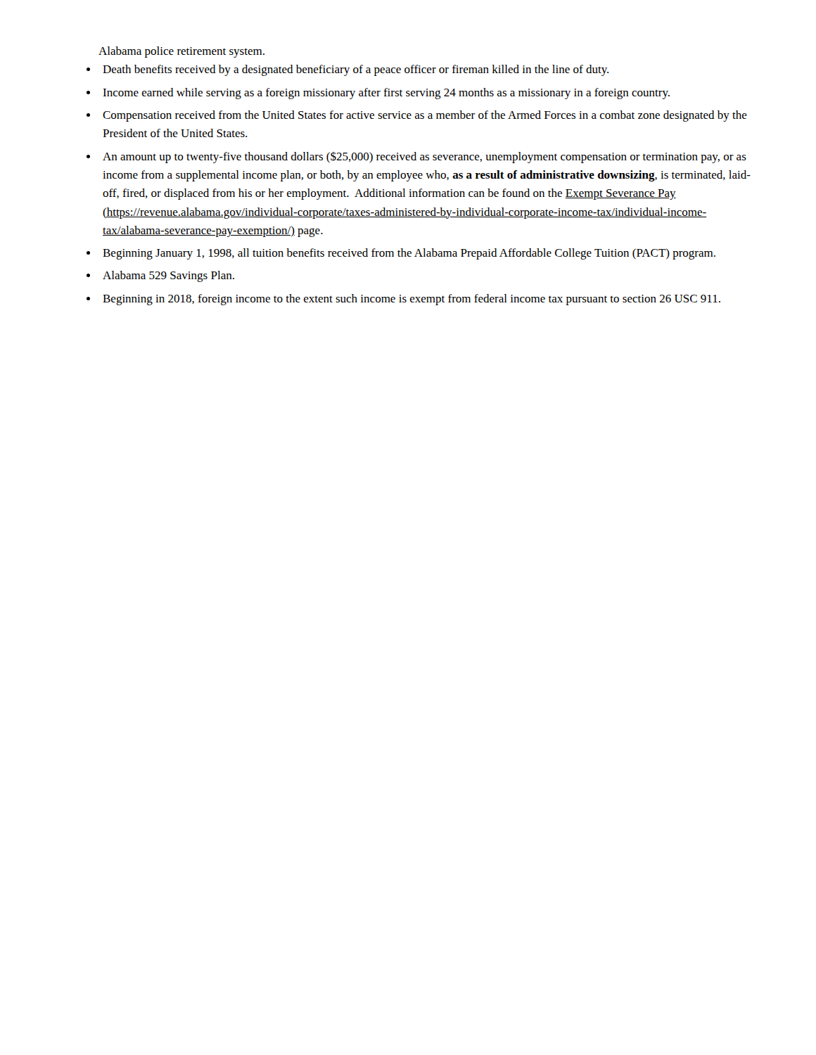Alabama police retirement system.
Death benefits received by a designated beneficiary of a peace officer or fireman killed in the line of duty.
Income earned while serving as a foreign missionary after first serving 24 months as a missionary in a foreign country.
Compensation received from the United States for active service as a member of the Armed Forces in a combat zone designated by the President of the United States.
An amount up to twenty-five thousand dollars ($25,000) received as severance, unemployment compensation or termination pay, or as income from a supplemental income plan, or both, by an employee who, as a result of administrative downsizing, is terminated, laid-off, fired, or displaced from his or her employment. Additional information can be found on the Exempt Severance Pay (https://revenue.alabama.gov/individual-corporate/taxes-administered-by-individual-corporate-income-tax/individual-income-tax/alabama-severance-pay-exemption/) page.
Beginning January 1, 1998, all tuition benefits received from the Alabama Prepaid Affordable College Tuition (PACT) program.
Alabama 529 Savings Plan.
Beginning in 2018, foreign income to the extent such income is exempt from federal income tax pursuant to section 26 USC 911.